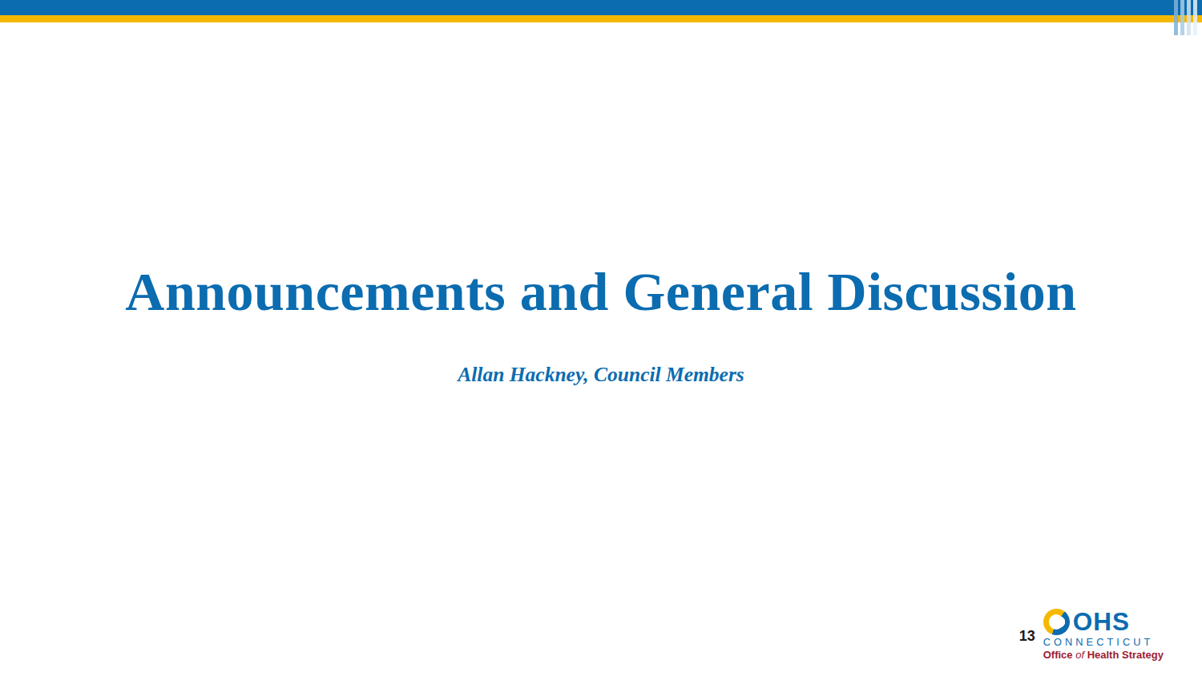Announcements and General Discussion
Allan Hackney, Council Members
13
OHS
CONNECTICUT
Office of Health Strategy